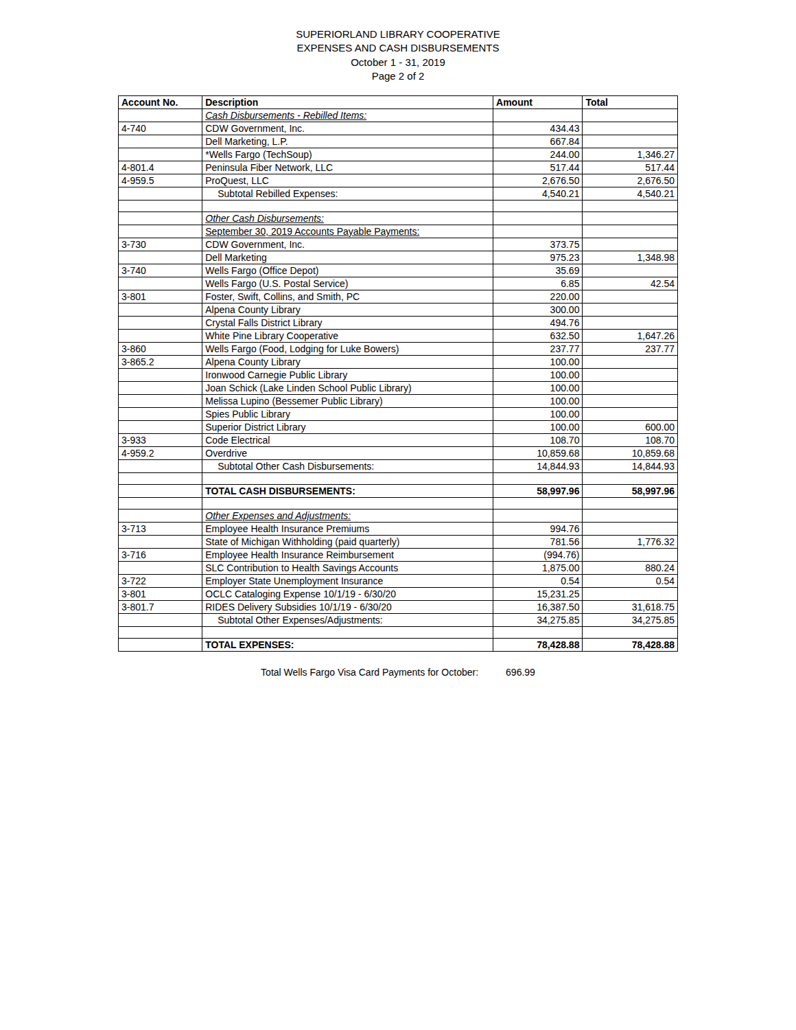SUPERIORLAND LIBRARY COOPERATIVE
EXPENSES AND CASH DISBURSEMENTS
October 1 - 31, 2019
Page 2 of 2
| Account No. | Description | Amount | Total |
| --- | --- | --- | --- |
| | Cash Disbursements - Rebilled Items: | | |
| 4-740 | CDW Government, Inc. | 434.43 | |
| | Dell Marketing, L.P. | 667.84 | |
| | *Wells Fargo (TechSoup) | 244.00 | 1,346.27 |
| 4-801.4 | Peninsula Fiber Network, LLC | 517.44 | 517.44 |
| 4-959.5 | ProQuest, LLC | 2,676.50 | 2,676.50 |
| | Subtotal Rebilled Expenses: | 4,540.21 | 4,540.21 |
| | Other Cash Disbursements: | | |
| | September 30, 2019 Accounts Payable Payments: | | |
| 3-730 | CDW Government, Inc. | 373.75 | |
| | Dell Marketing | 975.23 | 1,348.98 |
| 3-740 | Wells Fargo (Office Depot) | 35.69 | |
| | Wells Fargo (U.S. Postal Service) | 6.85 | 42.54 |
| 3-801 | Foster, Swift, Collins, and Smith, PC | 220.00 | |
| | Alpena County Library | 300.00 | |
| | Crystal Falls District Library | 494.76 | |
| | White Pine Library Cooperative | 632.50 | 1,647.26 |
| 3-860 | Wells Fargo (Food, Lodging for Luke Bowers) | 237.77 | 237.77 |
| 3-865.2 | Alpena County Library | 100.00 | |
| | Ironwood Carnegie Public Library | 100.00 | |
| | Joan Schick (Lake Linden School Public Library) | 100.00 | |
| | Melissa Lupino (Bessemer Public Library) | 100.00 | |
| | Spies Public Library | 100.00 | |
| | Superior District Library | 100.00 | 600.00 |
| 3-933 | Code Electrical | 108.70 | 108.70 |
| 4-959.2 | Overdrive | 10,859.68 | 10,859.68 |
| | Subtotal Other Cash Disbursements: | 14,844.93 | 14,844.93 |
| | TOTAL CASH DISBURSEMENTS: | 58,997.96 | 58,997.96 |
| | Other Expenses and Adjustments: | | |
| 3-713 | Employee Health Insurance Premiums | 994.76 | |
| | State of Michigan Withholding (paid quarterly) | 781.56 | 1,776.32 |
| 3-716 | Employee Health Insurance Reimbursement | (994.76) | |
| | SLC Contribution to Health Savings Accounts | 1,875.00 | 880.24 |
| 3-722 | Employer State Unemployment Insurance | 0.54 | 0.54 |
| 3-801 | OCLC Cataloging Expense 10/1/19 - 6/30/20 | 15,231.25 | |
| 3-801.7 | RIDES Delivery Subsidies 10/1/19 - 6/30/20 | 16,387.50 | 31,618.75 |
| | Subtotal Other Expenses/Adjustments: | 34,275.85 | 34,275.85 |
| | TOTAL EXPENSES: | 78,428.88 | 78,428.88 |
Total Wells Fargo Visa Card Payments for October:696.99